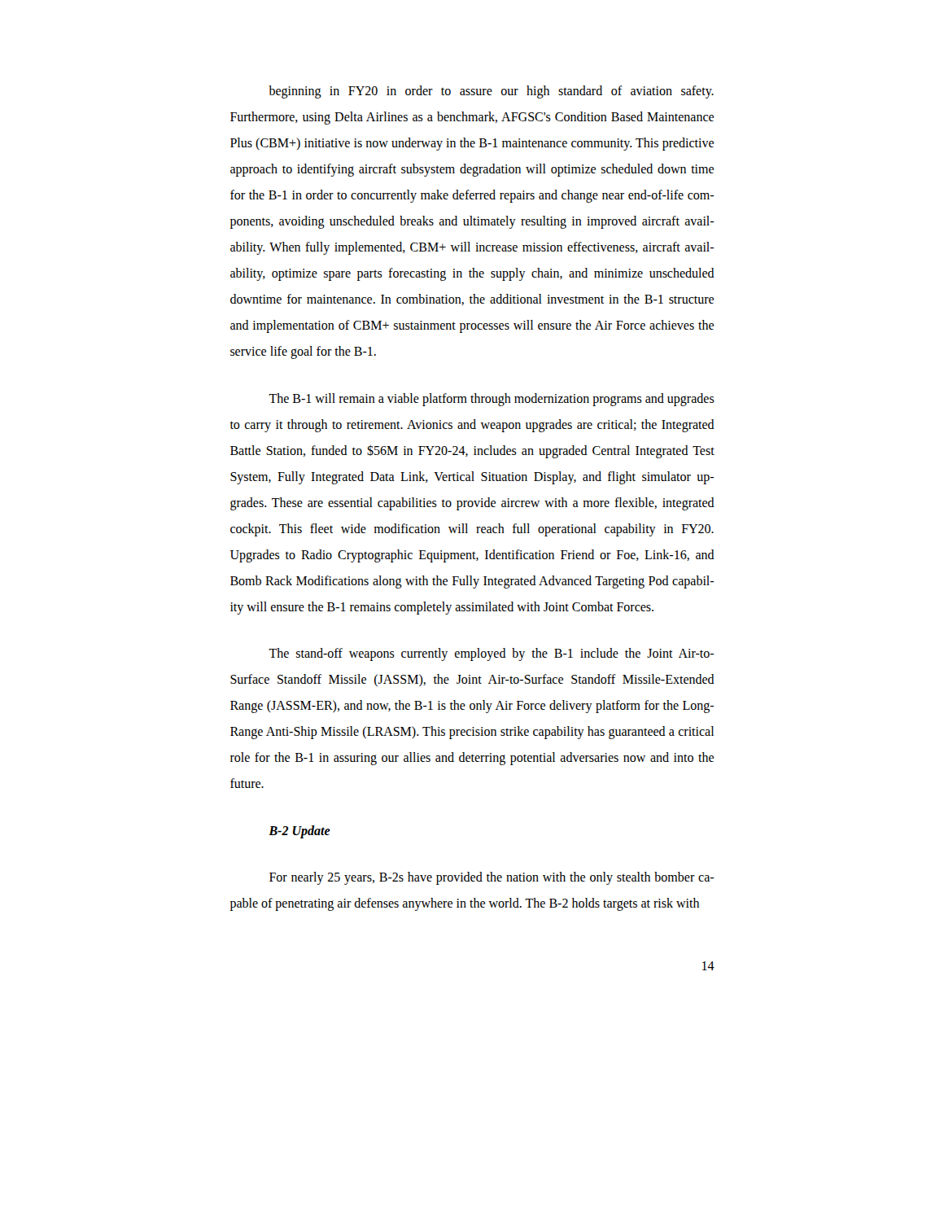beginning in FY20 in order to assure our high standard of aviation safety. Furthermore, using Delta Airlines as a benchmark, AFGSC's Condition Based Maintenance Plus (CBM+) initiative is now underway in the B-1 maintenance community. This predictive approach to identifying aircraft subsystem degradation will optimize scheduled down time for the B-1 in order to concurrently make deferred repairs and change near end-of-life components, avoiding unscheduled breaks and ultimately resulting in improved aircraft availability. When fully implemented, CBM+ will increase mission effectiveness, aircraft availability, optimize spare parts forecasting in the supply chain, and minimize unscheduled downtime for maintenance. In combination, the additional investment in the B-1 structure and implementation of CBM+ sustainment processes will ensure the Air Force achieves the service life goal for the B-1.
The B-1 will remain a viable platform through modernization programs and upgrades to carry it through to retirement. Avionics and weapon upgrades are critical; the Integrated Battle Station, funded to $56M in FY20-24, includes an upgraded Central Integrated Test System, Fully Integrated Data Link, Vertical Situation Display, and flight simulator upgrades. These are essential capabilities to provide aircrew with a more flexible, integrated cockpit. This fleet wide modification will reach full operational capability in FY20. Upgrades to Radio Cryptographic Equipment, Identification Friend or Foe, Link-16, and Bomb Rack Modifications along with the Fully Integrated Advanced Targeting Pod capability will ensure the B-1 remains completely assimilated with Joint Combat Forces.
The stand-off weapons currently employed by the B-1 include the Joint Air-to-Surface Standoff Missile (JASSM), the Joint Air-to-Surface Standoff Missile-Extended Range (JASSM-ER), and now, the B-1 is the only Air Force delivery platform for the Long-Range Anti-Ship Missile (LRASM). This precision strike capability has guaranteed a critical role for the B-1 in assuring our allies and deterring potential adversaries now and into the future.
B-2 Update
For nearly 25 years, B-2s have provided the nation with the only stealth bomber capable of penetrating air defenses anywhere in the world. The B-2 holds targets at risk with
14